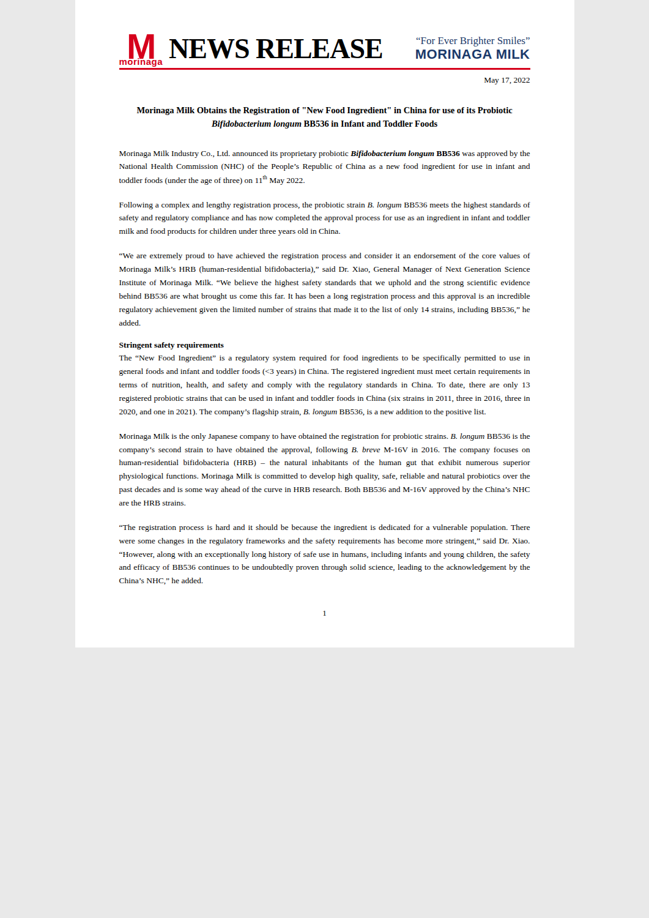M morinaga
NEWS RELEASE
“For Ever Brighter Smiles”
MORINAGA MILK
May 17, 2022
Morinaga Milk Obtains the Registration of "New Food Ingredient" in China for use of its Probiotic Bifidobacterium longum BB536 in Infant and Toddler Foods
Morinaga Milk Industry Co., Ltd. announced its proprietary probiotic Bifidobacterium longum BB536 was approved by the National Health Commission (NHC) of the People’s Republic of China as a new food ingredient for use in infant and toddler foods (under the age of three) on 11th May 2022.
Following a complex and lengthy registration process, the probiotic strain B. longum BB536 meets the highest standards of safety and regulatory compliance and has now completed the approval process for use as an ingredient in infant and toddler milk and food products for children under three years old in China.
“We are extremely proud to have achieved the registration process and consider it an endorsement of the core values of Morinaga Milk’s HRB (human-residential bifidobacteria),” said Dr. Xiao, General Manager of Next Generation Science Institute of Morinaga Milk. “We believe the highest safety standards that we uphold and the strong scientific evidence behind BB536 are what brought us come this far. It has been a long registration process and this approval is an incredible regulatory achievement given the limited number of strains that made it to the list of only 14 strains, including BB536,” he added.
Stringent safety requirements
The “New Food Ingredient” is a regulatory system required for food ingredients to be specifically permitted to use in general foods and infant and toddler foods (<3 years) in China. The registered ingredient must meet certain requirements in terms of nutrition, health, and safety and comply with the regulatory standards in China. To date, there are only 13 registered probiotic strains that can be used in infant and toddler foods in China (six strains in 2011, three in 2016, three in 2020, and one in 2021). The company’s flagship strain, B. longum BB536, is a new addition to the positive list.
Morinaga Milk is the only Japanese company to have obtained the registration for probiotic strains. B. longum BB536 is the company’s second strain to have obtained the approval, following B. breve M-16V in 2016. The company focuses on human-residential bifidobacteria (HRB) – the natural inhabitants of the human gut that exhibit numerous superior physiological functions. Morinaga Milk is committed to develop high quality, safe, reliable and natural probiotics over the past decades and is some way ahead of the curve in HRB research. Both BB536 and M-16V approved by the China’s NHC are the HRB strains.
“The registration process is hard and it should be because the ingredient is dedicated for a vulnerable population. There were some changes in the regulatory frameworks and the safety requirements has become more stringent,” said Dr. Xiao. “However, along with an exceptionally long history of safe use in humans, including infants and young children, the safety and efficacy of BB536 continues to be undoubtedly proven through solid science, leading to the acknowledgement by the China’s NHC,” he added.
1